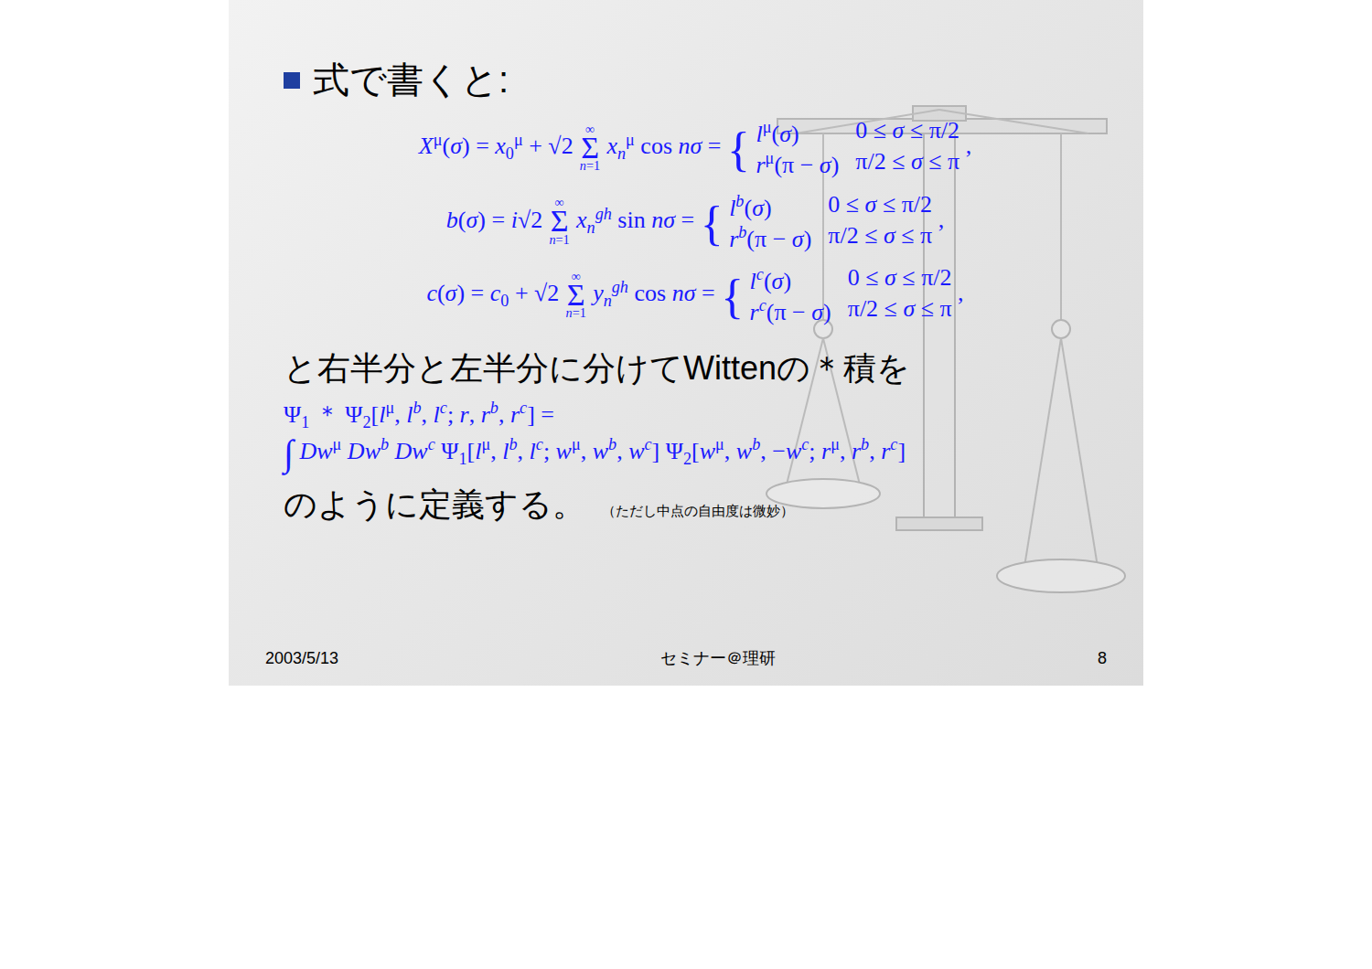式で書くと:
Xμ(σ) = x0μ + √2 Σ∞n=1 xnμ cos nσ = { lμ(σ) 0 ≤ σ ≤ π/2 rμ(π − σ) π/2 ≤ σ ≤ π ,
b(σ) = i√2 Σ∞n=1 xngh sin nσ = { lb(σ) 0 ≤ σ ≤ π/2 rb(π − σ) π/2 ≤ σ ≤ π ,
c(σ) = c0 + √2 Σ∞n=1 yngh cos nσ = { lc(σ) 0 ≤ σ ≤ π/2 rc(π − σ) π/2 ≤ σ ≤ π ,
と右半分と左半分に分けてWittenの＊積を
Ψ1 ＊ Ψ2[lμ, lb, lc; r, rb, rc] =
∫ Dwμ Dwb Dwc Ψ1[lμ, lb, lc; wμ, wb, wc] Ψ2[wμ, wb, −wc; rμ, rb, rc]
のように定義する。 （ただし中点の自由度は微妙）
2003/5/13 セミナー＠理研 8